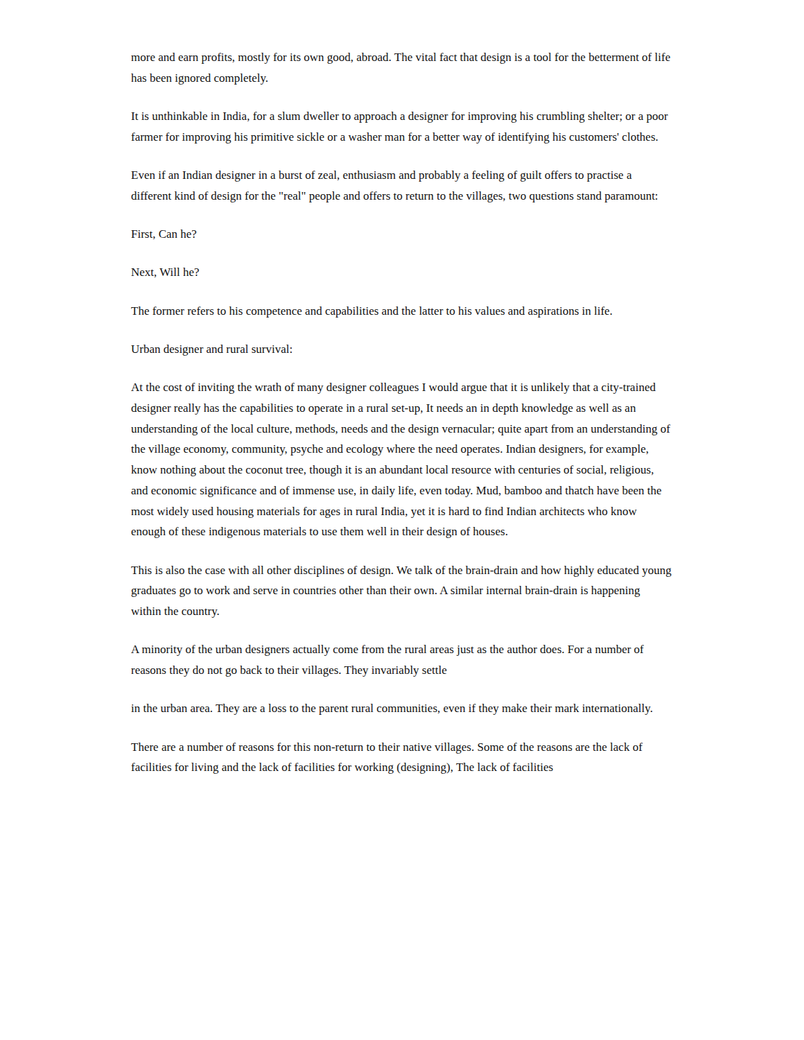more and earn profits, mostly for its own good, abroad. The vital fact that design is a tool for the betterment of life has been ignored completely.
It is unthinkable in India, for a slum dweller to approach a designer for improving his crumbling shelter; or a poor farmer for improving his primitive sickle or a washer man for a better way of identifying his customers' clothes.
Even if an Indian designer in a burst of zeal, enthusiasm and probably a feeling of guilt offers to practise a different kind of design for the "real" people and offers to return to the villages, two questions stand paramount:
First, Can he?
Next, Will he?
The former refers to his competence and capabilities and the latter to his values and aspirations in life.
Urban designer and rural survival:
At the cost of inviting the wrath of many designer colleagues I would argue that it is unlikely that a city-trained designer really has the capabilities to operate in a rural set-up, It needs an in depth knowledge as well as an understanding of the local culture, methods, needs and the design vernacular; quite apart from an understanding of the village economy, community, psyche and ecology where the need operates. Indian designers, for example, know nothing about the coconut tree, though it is an abundant local resource with centuries of social, religious, and economic significance and of immense use, in daily life, even today. Mud, bamboo and thatch have been the most widely used housing materials for ages in rural India, yet it is hard to find Indian architects who know enough of these indigenous materials to use them well in their design of houses.
This is also the case with all other disciplines of design. We talk of the brain-drain and how highly educated young graduates go to work and serve in countries other than their own. A similar internal brain-drain is happening within the country.
A minority of the urban designers actually come from the rural areas just as the author does. For a number of reasons they do not go back to their villages. They invariably settle
in the urban area. They are a loss to the parent rural communities, even if they make their mark internationally.
There are a number of reasons for this non-return to their native villages. Some of the reasons are the lack of facilities for living and the lack of facilities for working (designing), The lack of facilities